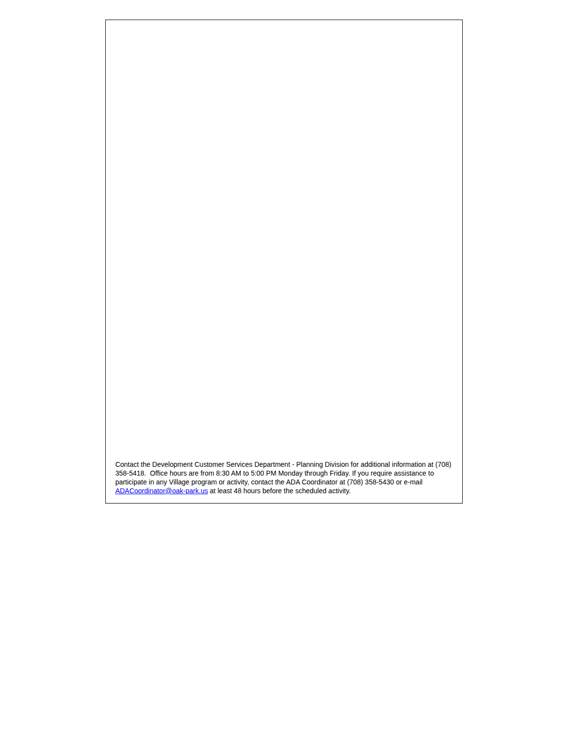Contact the Development Customer Services Department - Planning Division for additional information at (708) 358-5418. Office hours are from 8:30 AM to 5:00 PM Monday through Friday. If you require assistance to participate in any Village program or activity, contact the ADA Coordinator at (708) 358-5430 or e-mail ADACoordinator@oak-park.us at least 48 hours before the scheduled activity.